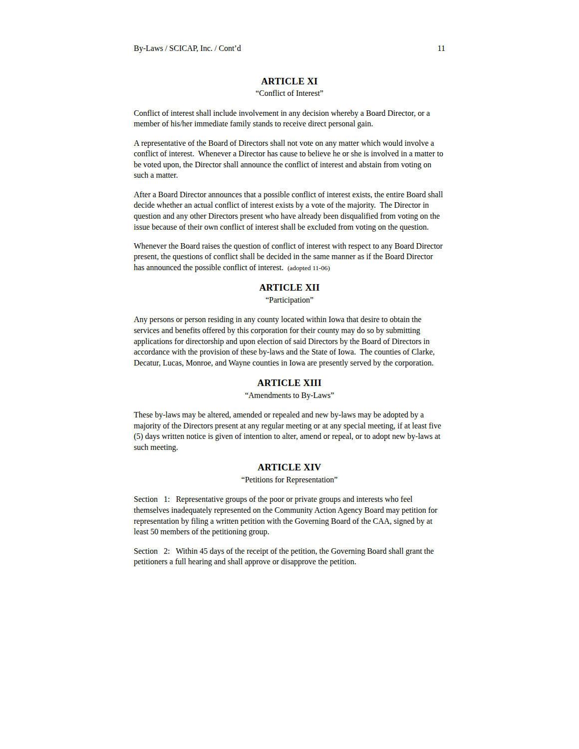By-Laws / SCICAP, Inc. / Cont’d
11
ARTICLE XI
“Conflict of Interest”
Conflict of interest shall include involvement in any decision whereby a Board Director, or a member of his/her immediate family stands to receive direct personal gain.
A representative of the Board of Directors shall not vote on any matter which would involve a conflict of interest. Whenever a Director has cause to believe he or she is involved in a matter to be voted upon, the Director shall announce the conflict of interest and abstain from voting on such a matter.
After a Board Director announces that a possible conflict of interest exists, the entire Board shall decide whether an actual conflict of interest exists by a vote of the majority. The Director in question and any other Directors present who have already been disqualified from voting on the issue because of their own conflict of interest shall be excluded from voting on the question.
Whenever the Board raises the question of conflict of interest with respect to any Board Director present, the questions of conflict shall be decided in the same manner as if the Board Director has announced the possible conflict of interest. (adopted 11-06)
ARTICLE XII
“Participation”
Any persons or person residing in any county located within Iowa that desire to obtain the services and benefits offered by this corporation for their county may do so by submitting applications for directorship and upon election of said Directors by the Board of Directors in accordance with the provision of these by-laws and the State of Iowa. The counties of Clarke, Decatur, Lucas, Monroe, and Wayne counties in Iowa are presently served by the corporation.
ARTICLE XIII
“Amendments to By-Laws”
These by-laws may be altered, amended or repealed and new by-laws may be adopted by a majority of the Directors present at any regular meeting or at any special meeting, if at least five (5) days written notice is given of intention to alter, amend or repeal, or to adopt new by-laws at such meeting.
ARTICLE XIV
“Petitions for Representation”
Section 1: Representative groups of the poor or private groups and interests who feel themselves inadequately represented on the Community Action Agency Board may petition for representation by filing a written petition with the Governing Board of the CAA, signed by at least 50 members of the petitioning group.
Section 2: Within 45 days of the receipt of the petition, the Governing Board shall grant the petitioners a full hearing and shall approve or disapprove the petition.